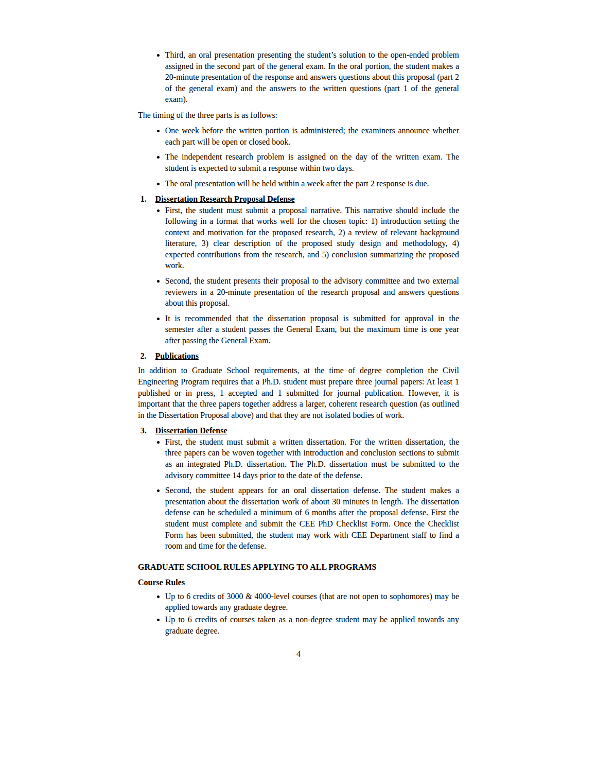Third, an oral presentation presenting the student’s solution to the open-ended problem assigned in the second part of the general exam. In the oral portion, the student makes a 20-minute presentation of the response and answers questions about this proposal (part 2 of the general exam) and the answers to the written questions (part 1 of the general exam).
The timing of the three parts is as follows:
One week before the written portion is administered; the examiners announce whether each part will be open or closed book.
The independent research problem is assigned on the day of the written exam. The student is expected to submit a response within two days.
The oral presentation will be held within a week after the part 2 response is due.
Dissertation Research Proposal Defense
First, the student must submit a proposal narrative. This narrative should include the following in a format that works well for the chosen topic: 1) introduction setting the context and motivation for the proposed research, 2) a review of relevant background literature, 3) clear description of the proposed study design and methodology, 4) expected contributions from the research, and 5) conclusion summarizing the proposed work.
Second, the student presents their proposal to the advisory committee and two external reviewers in a 20-minute presentation of the research proposal and answers questions about this proposal.
It is recommended that the dissertation proposal is submitted for approval in the semester after a student passes the General Exam, but the maximum time is one year after passing the General Exam.
Publications
In addition to Graduate School requirements, at the time of degree completion the Civil Engineering Program requires that a Ph.D. student must prepare three journal papers: At least 1 published or in press, 1 accepted and 1 submitted for journal publication. However, it is important that the three papers together address a larger, coherent research question (as outlined in the Dissertation Proposal above) and that they are not isolated bodies of work.
Dissertation Defense
First, the student must submit a written dissertation. For the written dissertation, the three papers can be woven together with introduction and conclusion sections to submit as an integrated Ph.D. dissertation. The Ph.D. dissertation must be submitted to the advisory committee 14 days prior to the date of the defense.
Second, the student appears for an oral dissertation defense. The student makes a presentation about the dissertation work of about 30 minutes in length. The dissertation defense can be scheduled a minimum of 6 months after the proposal defense. First the student must complete and submit the CEE PhD Checklist Form. Once the Checklist Form has been submitted, the student may work with CEE Department staff to find a room and time for the defense.
GRADUATE SCHOOL RULES APPLYING TO ALL PROGRAMS
Course Rules
Up to 6 credits of 3000 & 4000-level courses (that are not open to sophomores) may be applied towards any graduate degree.
Up to 6 credits of courses taken as a non-degree student may be applied towards any graduate degree.
4